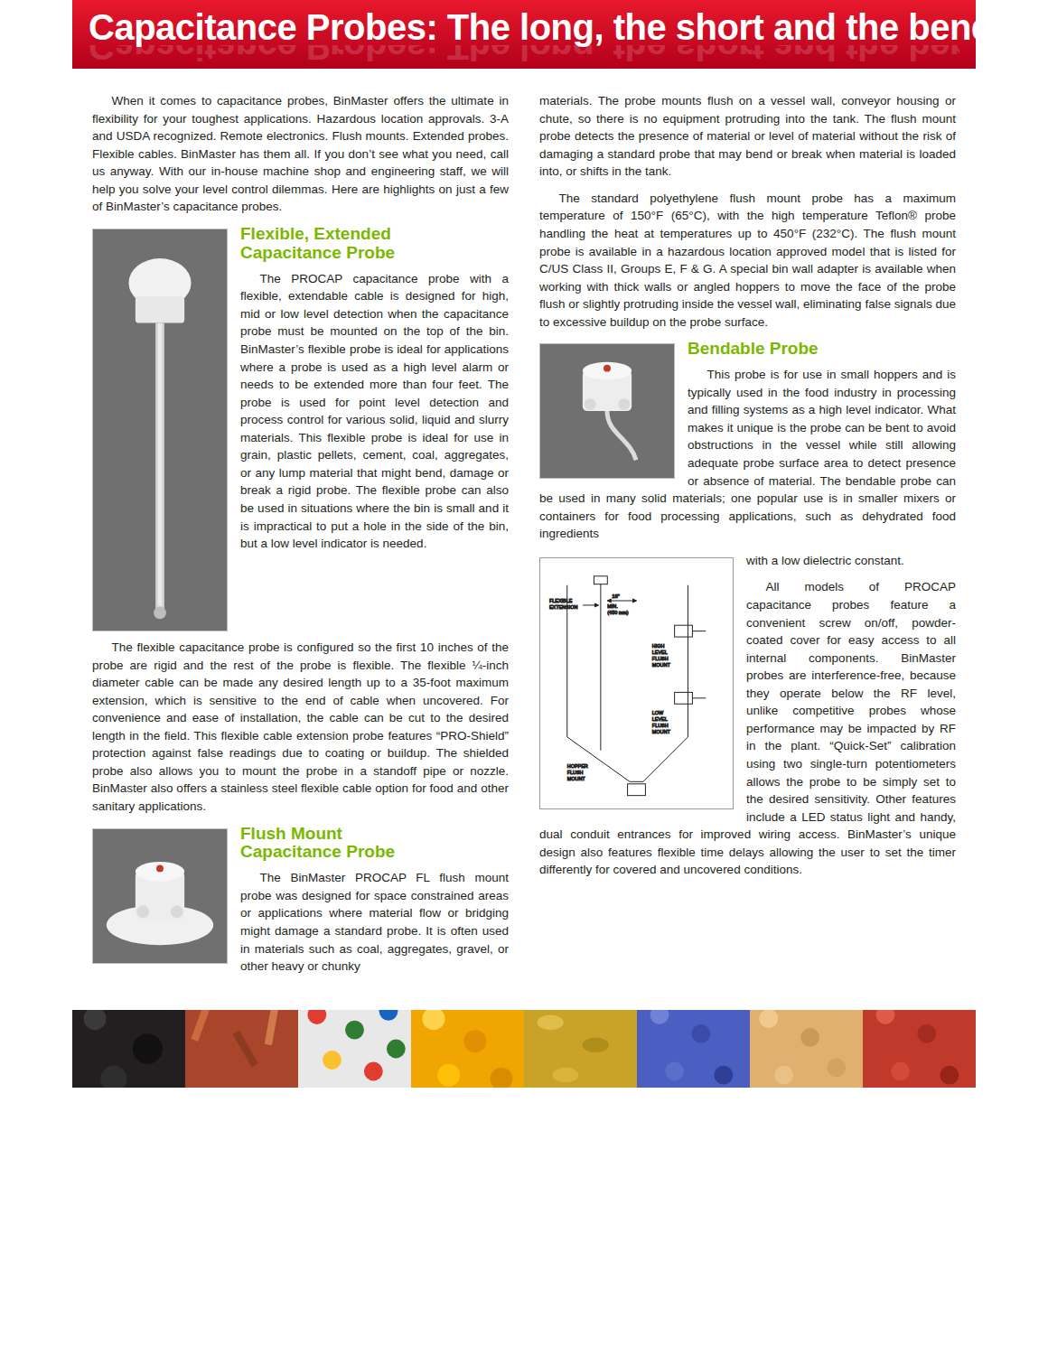Capacitance Probes: The long, the short and the bendable!
Capacitance Probes: The long, the short and the bendable!
When it comes to capacitance probes, BinMaster offers the ultimate in flexibility for your toughest applications. Hazardous location approvals. 3-A and USDA recognized. Remote electronics. Flush mounts. Extended probes. Flexible cables. BinMaster has them all. If you don’t see what you need, call us anyway. With our in-house machine shop and engineering staff, we will help you solve your level control dilemmas. Here are highlights on just a few of BinMaster’s capacitance probes.
Flexible, Extended
Capacitance Probe
The PROCAP capacitance probe with a flexible, extendable cable is designed for high, mid or low level detection when the capacitance probe must be mounted on the top of the bin. BinMaster’s flexible probe is ideal for applications where a probe is used as a high level alarm or needs to be extended more than four feet. The probe is used for point level detection and process control for various solid, liquid and slurry materials. This flexible probe is ideal for use in grain, plastic pellets, cement, coal, aggregates, or any lump material that might bend, damage or break a rigid probe. The flexible probe can also be used in situations where the bin is small and it is impractical to put a hole in the side of the bin, but a low level indicator is needed.
The flexible capacitance probe is configured so the first 10 inches of the probe are rigid and the rest of the probe is flexible. The flexible ¼-inch diameter cable can be made any desired length up to a 35-foot maximum extension, which is sensitive to the end of cable when uncovered. For convenience and ease of installation, the cable can be cut to the desired length in the field. This flexible cable extension probe features “PRO-Shield” protection against false readings due to coating or buildup. The shielded probe also allows you to mount the probe in a standoff pipe or nozzle. BinMaster also offers a stainless steel flexible cable option for food and other sanitary applications.
Flush Mount
Capacitance Probe
The BinMaster PROCAP FL flush mount probe was designed for space constrained areas or applications where material flow or bridging might damage a standard probe. It is often used in materials such as coal, aggregates, gravel, or other heavy or chunky
materials. The probe mounts flush on a vessel wall, conveyor housing or chute, so there is no equipment protruding into the tank. The flush mount probe detects the presence of material or level of material without the risk of damaging a standard probe that may bend or break when material is loaded into, or shifts in the tank.
The standard polyethylene flush mount probe has a maximum temperature of 150°F (65°C), with the high temperature Teflon® probe handling the heat at temperatures up to 450°F (232°C). The flush mount probe is available in a hazardous location approved model that is listed for C/US Class II, Groups E, F & G. A special bin wall adapter is available when working with thick walls or angled hoppers to move the face of the probe flush or slightly protruding inside the vessel wall, eliminating false signals due to excessive buildup on the probe surface.
Bendable Probe
This probe is for use in small hoppers and is typically used in the food industry in processing and filling systems as a high level indicator. What makes it unique is the probe can be bent to avoid obstructions in the vessel while still allowing adequate probe surface area to detect presence or absence of material. The bendable probe can be used in many solid materials; one popular use is in smaller mixers or containers for food processing applications, such as dehydrated food ingredients
with a low dielectric constant.
All models of PROCAP capacitance probes feature a convenient screw on/off, powder-coated cover for easy access to all internal components. BinMaster probes are interference-free, because they operate below the RF level, unlike competitive probes whose performance may be impacted by RF in the plant. “Quick-Set” calibration using two single-turn potentiometers allows the probe to be simply set to the desired sensitivity. Other features include a LED status light and handy, dual conduit entrances for improved wiring access. BinMaster’s unique design also features flexible time delays allowing the user to set the timer differently for covered and uncovered conditions.